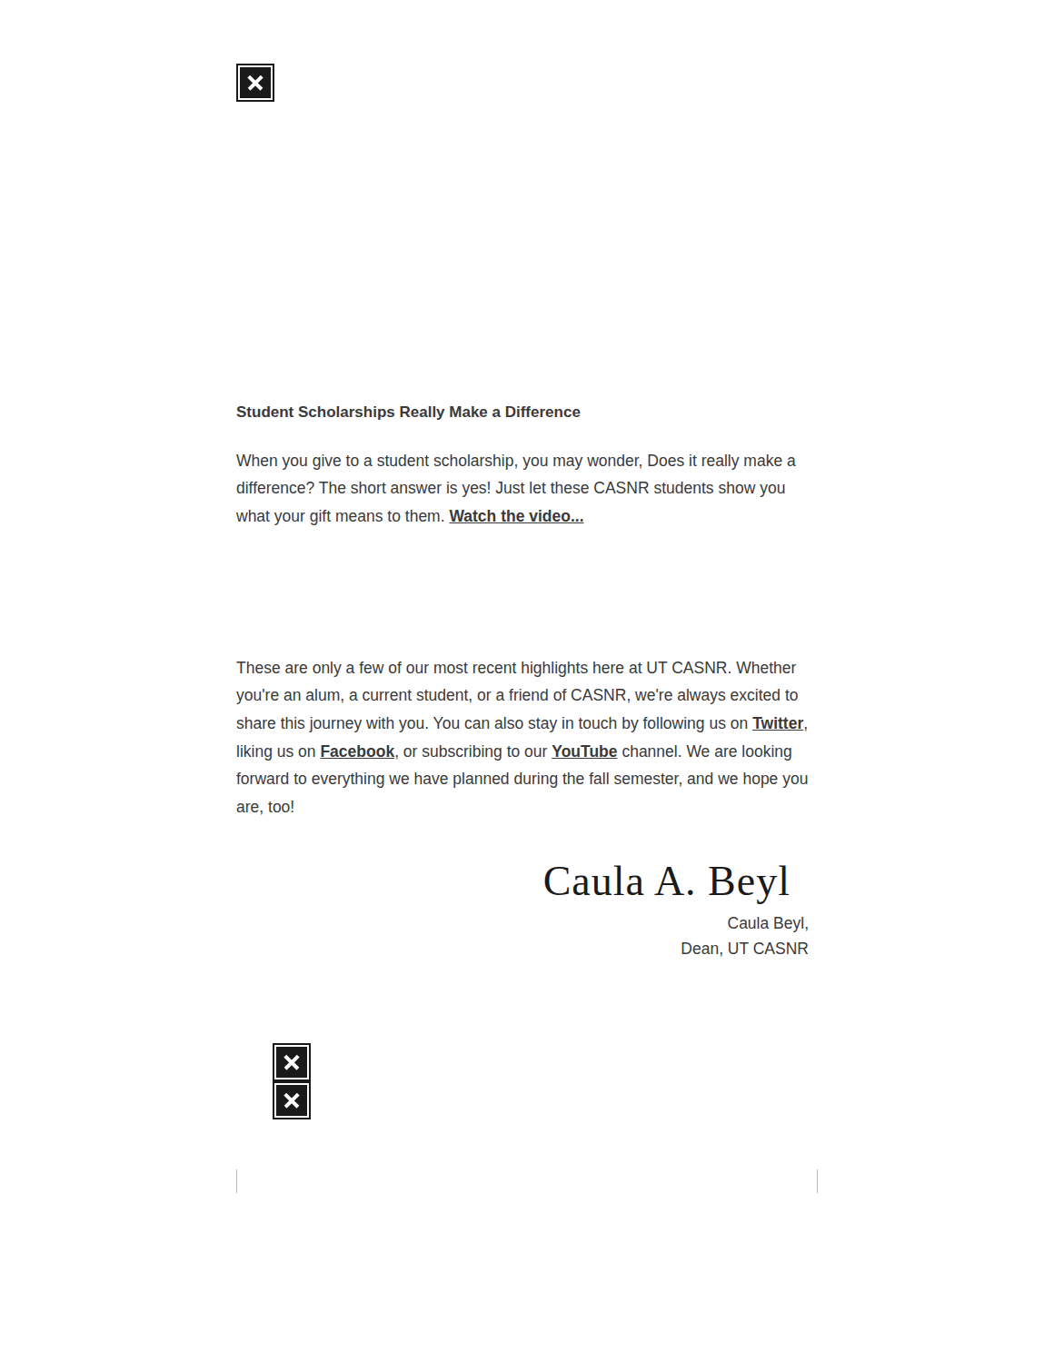Student Scholarships Really Make a Difference
When you give to a student scholarship, you may wonder, Does it really make a difference? The short answer is yes! Just let these CASNR students show you what your gift means to them. Watch the video...
These are only a few of our most recent highlights here at UT CASNR. Whether you're an alum, a current student, or a friend of CASNR, we're always excited to share this journey with you. You can also stay in touch by following us on Twitter, liking us on Facebook, or subscribing to our YouTube channel. We are looking forward to everything we have planned during the fall semester, and we hope you are, too!
Caula A. Beyl
Caula Beyl,
Dean, UT CASNR